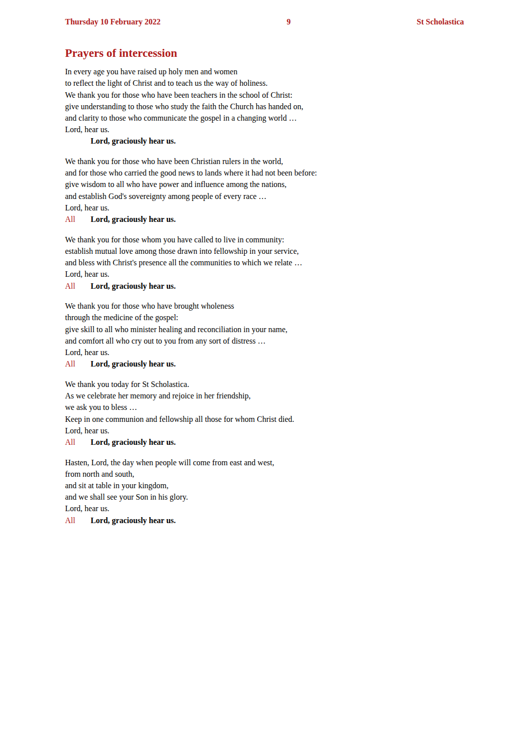Thursday 10 February 2022 9 St Scholastica
Prayers of intercession
In every age you have raised up holy men and women
to reflect the light of Christ and to teach us the way of holiness.
We thank you for those who have been teachers in the school of Christ:
give understanding to those who study the faith the Church has handed on,
and clarity to those who communicate the gospel in a changing world …
Lord, hear us.
Lord, graciously hear us.
We thank you for those who have been Christian rulers in the world,
and for those who carried the good news to lands where it had not been before:
give wisdom to all who have power and influence among the nations,
and establish God's sovereignty among people of every race …
Lord, hear us.
All Lord, graciously hear us.
We thank you for those whom you have called to live in community:
establish mutual love among those drawn into fellowship in your service,
and bless with Christ's presence all the communities to which we relate …
Lord, hear us.
All Lord, graciously hear us.
We thank you for those who have brought wholeness
through the medicine of the gospel:
give skill to all who minister healing and reconciliation in your name,
and comfort all who cry out to you from any sort of distress …
Lord, hear us.
All Lord, graciously hear us.
We thank you today for St Scholastica.
As we celebrate her memory and rejoice in her friendship,
we ask you to bless …
Keep in one communion and fellowship all those for whom Christ died.
Lord, hear us.
All Lord, graciously hear us.
Hasten, Lord, the day when people will come from east and west,
from north and south,
and sit at table in your kingdom,
and we shall see your Son in his glory.
Lord, hear us.
All Lord, graciously hear us.